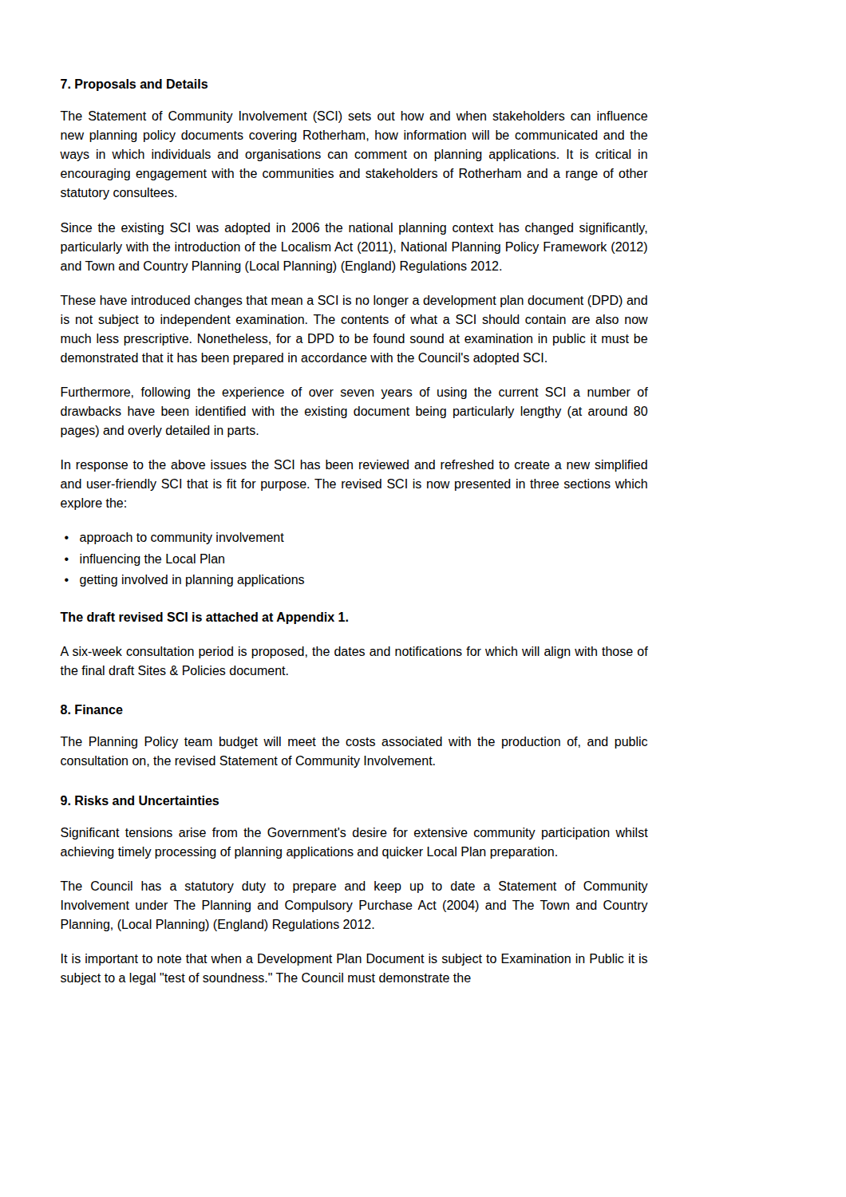7. Proposals and Details
The Statement of Community Involvement (SCI) sets out how and when stakeholders can influence new planning policy documents covering Rotherham, how information will be communicated and the ways in which individuals and organisations can comment on planning applications. It is critical in encouraging engagement with the communities and stakeholders of Rotherham and a range of other statutory consultees.
Since the existing SCI was adopted in 2006 the national planning context has changed significantly, particularly with the introduction of the Localism Act (2011), National Planning Policy Framework (2012) and Town and Country Planning (Local Planning) (England) Regulations 2012.
These have introduced changes that mean a SCI is no longer a development plan document (DPD) and is not subject to independent examination. The contents of what a SCI should contain are also now much less prescriptive. Nonetheless, for a DPD to be found sound at examination in public it must be demonstrated that it has been prepared in accordance with the Council's adopted SCI.
Furthermore, following the experience of over seven years of using the current SCI a number of drawbacks have been identified with the existing document being particularly lengthy (at around 80 pages) and overly detailed in parts.
In response to the above issues the SCI has been reviewed and refreshed to create a new simplified and user-friendly SCI that is fit for purpose. The revised SCI is now presented in three sections which explore the:
approach to community involvement
influencing the Local Plan
getting involved in planning applications
The draft revised SCI is attached at Appendix 1.
A six-week consultation period is proposed, the dates and notifications for which will align with those of the final draft Sites & Policies document.
8. Finance
The Planning Policy team budget will meet the costs associated with the production of, and public consultation on, the revised Statement of Community Involvement.
9. Risks and Uncertainties
Significant tensions arise from the Government's desire for extensive community participation whilst achieving timely processing of planning applications and quicker Local Plan preparation.
The Council has a statutory duty to prepare and keep up to date a Statement of Community Involvement under The Planning and Compulsory Purchase Act (2004) and The Town and Country Planning, (Local Planning) (England) Regulations 2012.
It is important to note that when a Development Plan Document is subject to Examination in Public it is subject to a legal "test of soundness." The Council must demonstrate the